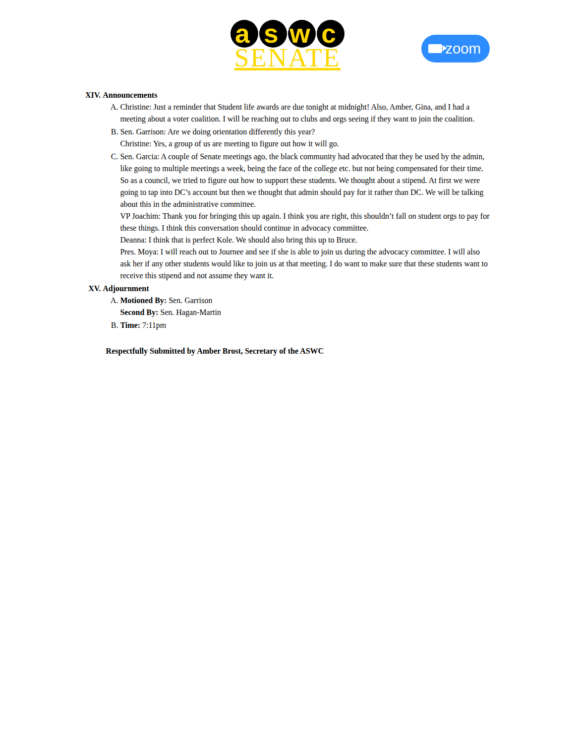aswc
SENATE
zoom
Announcements
Christine: Just a reminder that Student life awards are due tonight at midnight! Also, Amber, Gina, and I had a meeting about a voter coalition. I will be reaching out to clubs and orgs seeing if they want to join the coalition.
Sen. Garrison: Are we doing orientation differently this year?
Christine: Yes, a group of us are meeting to figure out how it will go.
Sen. Garcia: A couple of Senate meetings ago, the black community had advocated that they be used by the admin, like going to multiple meetings a week, being the face of the college etc. but not being compensated for their time. So as a council, we tried to figure out how to support these students. We thought about a stipend. At first we were going to tap into DC’s account but then we thought that admin should pay for it rather than DC. We will be talking about this in the administrative committee.
VP Joachim: Thank you for bringing this up again. I think you are right, this shouldn’t fall on student orgs to pay for these things. I think this conversation should continue in advocacy committee.
Deanna: I think that is perfect Kole. We should also bring this up to Bruce.
Pres. Moya: I will reach out to Journee and see if she is able to join us during the advocacy committee. I will also ask her if any other students would like to join us at that meeting. I do want to make sure that these students want to receive this stipend and not assume they want it.
Adjournment
Motioned By: Sen. Garrison
Second By: Sen. Hagan-Martin
Time: 7:11pm
Respectfully Submitted by Amber Brost, Secretary of the ASWC